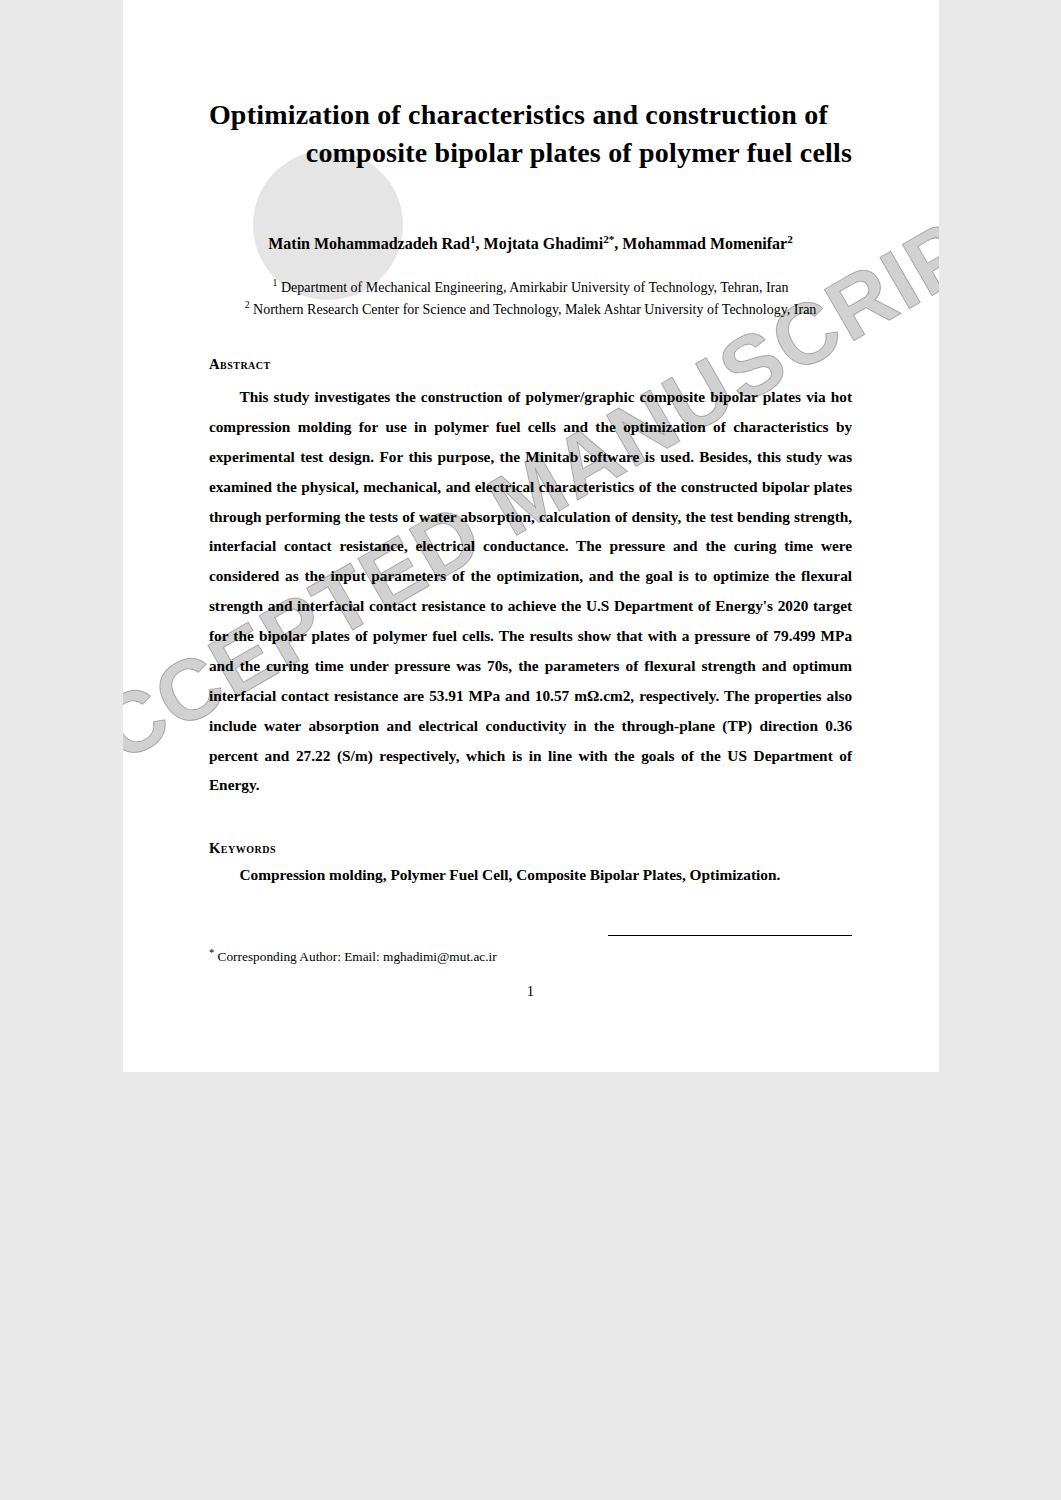ACCEPTED MANUSCRIPT
Optimization of characteristics and construction of composite bipolar plates of polymer fuel cells
Matin Mohammadzadeh Rad1, Mojtata Ghadimi2*, Mohammad Momenifar2
1 Department of Mechanical Engineering, Amirkabir University of Technology, Tehran, Iran
2 Northern Research Center for Science and Technology, Malek Ashtar University of Technology, Iran
Abstract
This study investigates the construction of polymer/graphic composite bipolar plates via hot compression molding for use in polymer fuel cells and the optimization of characteristics by experimental test design. For this purpose, the Minitab software is used. Besides, this study was examined the physical, mechanical, and electrical characteristics of the constructed bipolar plates through performing the tests of water absorption, calculation of density, the test bending strength, interfacial contact resistance, electrical conductance. The pressure and the curing time were considered as the input parameters of the optimization, and the goal is to optimize the flexural strength and interfacial contact resistance to achieve the U.S Department of Energy's 2020 target for the bipolar plates of polymer fuel cells. The results show that with a pressure of 79.499 MPa and the curing time under pressure was 70s, the parameters of flexural strength and optimum interfacial contact resistance are 53.91 MPa and 10.57 mΩ.cm2, respectively. The properties also include water absorption and electrical conductivity in the through-plane (TP) direction 0.36 percent and 27.22 (S/m) respectively, which is in line with the goals of the US Department of Energy.
Keywords
Compression molding, Polymer Fuel Cell, Composite Bipolar Plates, Optimization.
* Corresponding Author: Email: mghadimi@mut.ac.ir
1